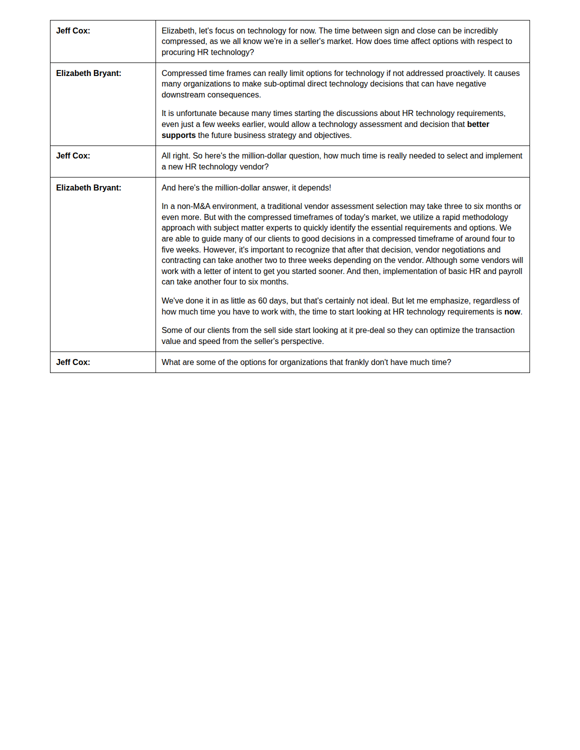| Jeff Cox: | Elizabeth, let's focus on technology for now. The time between sign and close can be incredibly compressed, as we all know we're in a seller's market. How does time affect options with respect to procuring HR technology? |
| Elizabeth Bryant: | Compressed time frames can really limit options for technology if not addressed proactively. It causes many organizations to make sub-optimal direct technology decisions that can have negative downstream consequences. It is unfortunate because many times starting the discussions about HR technology requirements, even just a few weeks earlier, would allow a technology assessment and decision that better supports the future business strategy and objectives. |
| Jeff Cox: | All right. So here's the million-dollar question, how much time is really needed to select and implement a new HR technology vendor? |
| Elizabeth Bryant: | And here's the million-dollar answer, it depends! In a non-M&A environment, a traditional vendor assessment selection may take three to six months or even more. But with the compressed timeframes of today's market, we utilize a rapid methodology approach with subject matter experts to quickly identify the essential requirements and options. We are able to guide many of our clients to good decisions in a compressed timeframe of around four to five weeks. However, it's important to recognize that after that decision, vendor negotiations and contracting can take another two to three weeks depending on the vendor. Although some vendors will work with a letter of intent to get you started sooner. And then, implementation of basic HR and payroll can take another four to six months. We've done it in as little as 60 days, but that's certainly not ideal. But let me emphasize, regardless of how much time you have to work with, the time to start looking at HR technology requirements is now . Some of our clients from the sell side start looking at it pre-deal so they can optimize the transaction value and speed from the seller's perspective. |
| Jeff Cox: | What are some of the options for organizations that frankly don't have much time? |